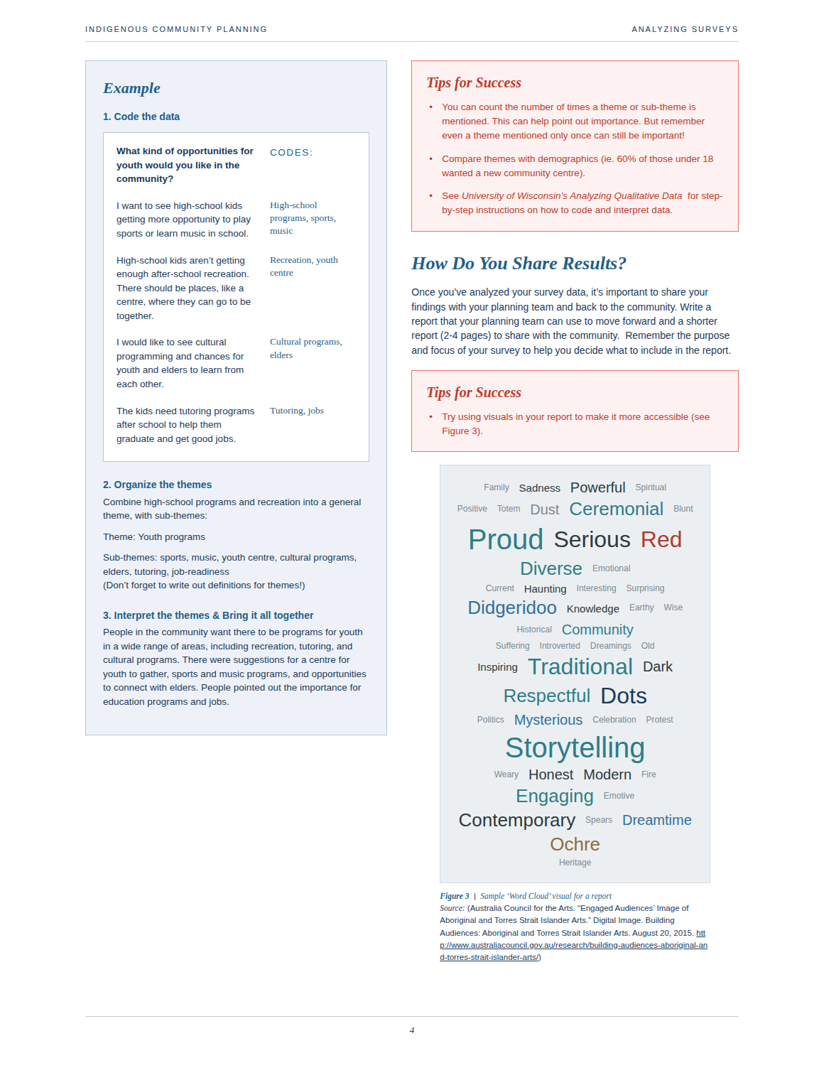Indigenous Community Planning
Analyzing Surveys
Example
1. Code the data
What kind of opportunities for youth would you like in the community?
Codes:
I want to see high-school kids getting more opportunity to play sports or learn music in school.
High-school programs, sports, music
High-school kids aren’t getting enough after-school recreation. There should be places, like a centre, where they can go to be together.
Recreation, youth centre
I would like to see cultural programming and chances for youth and elders to learn from each other.
Cultural programs, elders
The kids need tutoring programs after school to help them graduate and get good jobs.
Tutoring, jobs
2. Organize the themes
Combine high-school programs and recreation into a general theme, with sub-themes:
Theme: Youth programs
Sub-themes: sports, music, youth centre, cultural programs, elders, tutoring, job-readiness
(Don’t forget to write out definitions for themes!)
3. Interpret the themes & Bring it all together
People in the community want there to be programs for youth in a wide range of areas, including recreation, tutoring, and cultural programs. There were suggestions for a centre for youth to gather, sports and music programs, and opportunities to connect with elders. People pointed out the importance for education programs and jobs.
Tips for Success
You can count the number of times a theme or sub-theme is mentioned. This can help point out importance. But remember even a theme mentioned only once can still be important!
Compare themes with demographics (ie. 60% of those under 18 wanted a new community centre).
See University of Wisconsin’s Analyzing Qualitative Data for step-by-step instructions on how to code and interpret data.
How Do You Share Results?
Once you’ve analyzed your survey data, it’s important to share your findings with your planning team and back to the community. Write a report that your planning team can use to move forward and a shorter report (2-4 pages) to share with the community. Remember the purpose and focus of your survey to help you decide what to include in the report.
Tips for Success
Try using visuals in your report to make it more accessible (see Figure 3).
Family Sadness Powerful Spiritual
Positive Totem Dust Ceremonial Blunt
Proud Serious Red Diverse Emotional
Current Haunting Interesting Surprising
Didgeridoo Knowledge Earthy Wise Historical Community
Suffering Introverted Dreamings Old
Inspiring Traditional Dark Respectful Dots
Politics Mysterious Celebration Protest
Storytelling
Weary Honest Modern Fire Engaging Emotive
Contemporary Spears Dreamtime Ochre
Heritage
Figure 3 | Sample ‘Word Cloud’ visual for a report
Source: (Australia Council for the Arts. “Engaged Audiences’ Image of Aboriginal and Torres Strait Islander Arts.” Digital Image. Building Audiences: Aboriginal and Torres Strait Islander Arts. August 20, 2015. http://www.australiacouncil.gov.au/research/building-audiences-aboriginal-and-torres-strait-islander-arts/)
4